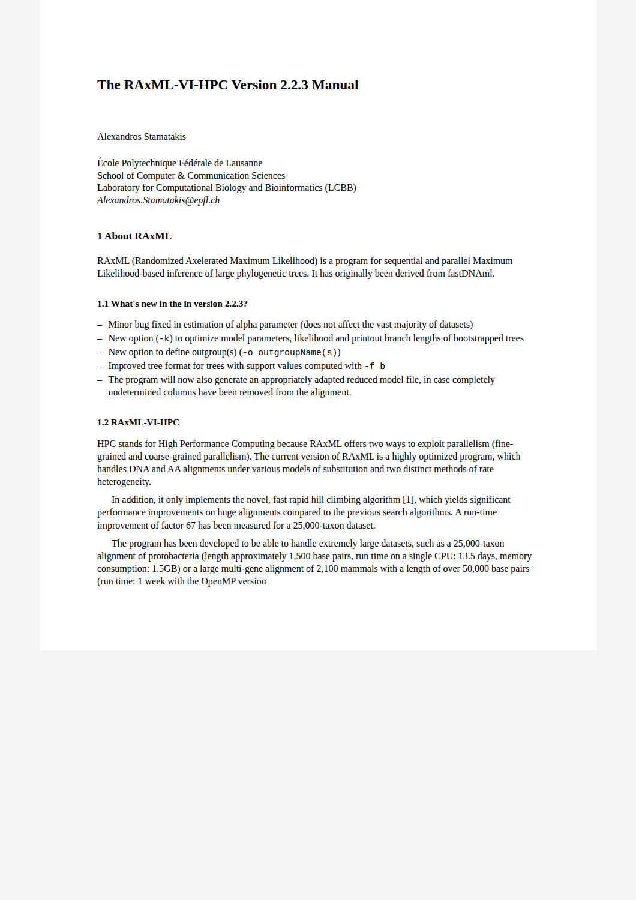The RAxML-VI-HPC Version 2.2.3 Manual
Alexandros Stamatakis
École Polytechnique Fédérale de Lausanne
School of Computer & Communication Sciences
Laboratory for Computational Biology and Bioinformatics (LCBB)
Alexandros.Stamatakis@epfl.ch
1 About RAxML
RAxML (Randomized Axelerated Maximum Likelihood) is a program for sequential and parallel Maximum Likelihood-based inference of large phylogenetic trees. It has originally been derived from fastDNAml.
1.1 What's new in the in version 2.2.3?
Minor bug fixed in estimation of alpha parameter (does not affect the vast majority of datasets)
New option (-k) to optimize model parameters, likelihood and printout branch lengths of bootstrapped trees
New option to define outgroup(s) (-o outgroupName(s))
Improved tree format for trees with support values computed with -f b
The program will now also generate an appropriately adapted reduced model file, in case completely undetermined columns have been removed from the alignment.
1.2 RAxML-VI-HPC
HPC stands for High Performance Computing because RAxML offers two ways to exploit parallelism (fine-grained and coarse-grained parallelism). The current version of RAxML is a highly optimized program, which handles DNA and AA alignments under various models of substitution and two distinct methods of rate heterogeneity.
In addition, it only implements the novel, fast rapid hill climbing algorithm [1], which yields significant performance improvements on huge alignments compared to the previous search algorithms. A run-time improvement of factor 67 has been measured for a 25,000-taxon dataset.
The program has been developed to be able to handle extremely large datasets, such as a 25,000-taxon alignment of protobacteria (length approximately 1,500 base pairs, run time on a single CPU: 13.5 days, memory consumption: 1.5GB) or a large multi-gene alignment of 2,100 mammals with a length of over 50,000 base pairs (run time: 1 week with the OpenMP version